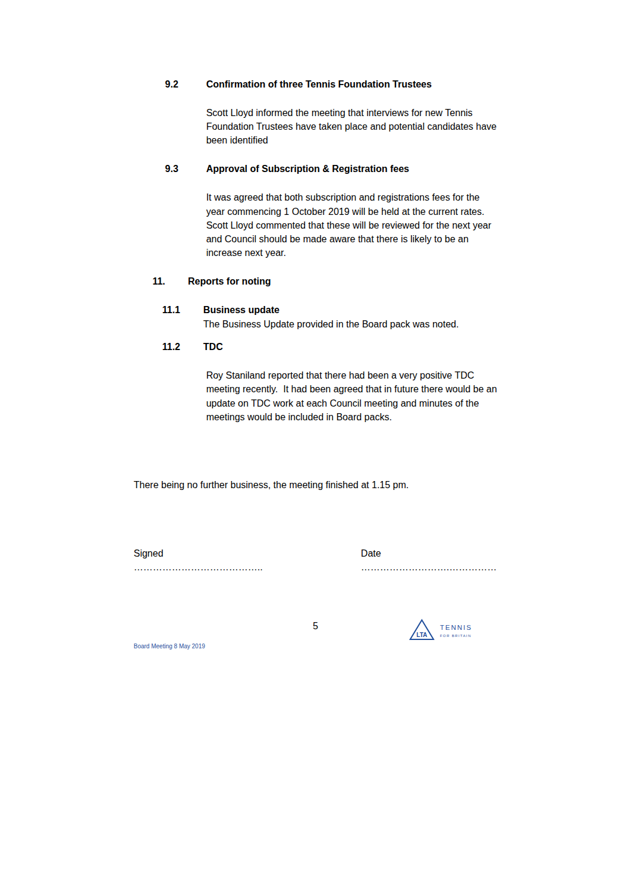9.2
Confirmation of three Tennis Foundation Trustees
Scott Lloyd informed the meeting that interviews for new Tennis Foundation Trustees have taken place and potential candidates have been identified
9.3
Approval of Subscription & Registration fees
It was agreed that both subscription and registrations fees for the year commencing 1 October 2019 will be held at the current rates. Scott Lloyd commented that these will be reviewed for the next year and Council should be made aware that there is likely to be an increase next year.
11.
Reports for noting
11.1
Business update
The Business Update provided in the Board pack was noted.
11.2
TDC
Roy Staniland reported that there had been a very positive TDC meeting recently. It had been agreed that in future there would be an update on TDC work at each Council meeting and minutes of the meetings would be included in Board packs.
There being no further business, the meeting finished at 1.15 pm.
Signed …………………………………..
Date ……………………….……………
5
Board Meeting 8 May 2019
LTA Tennis for Britain LTA TENNIS FOR BRITAIN